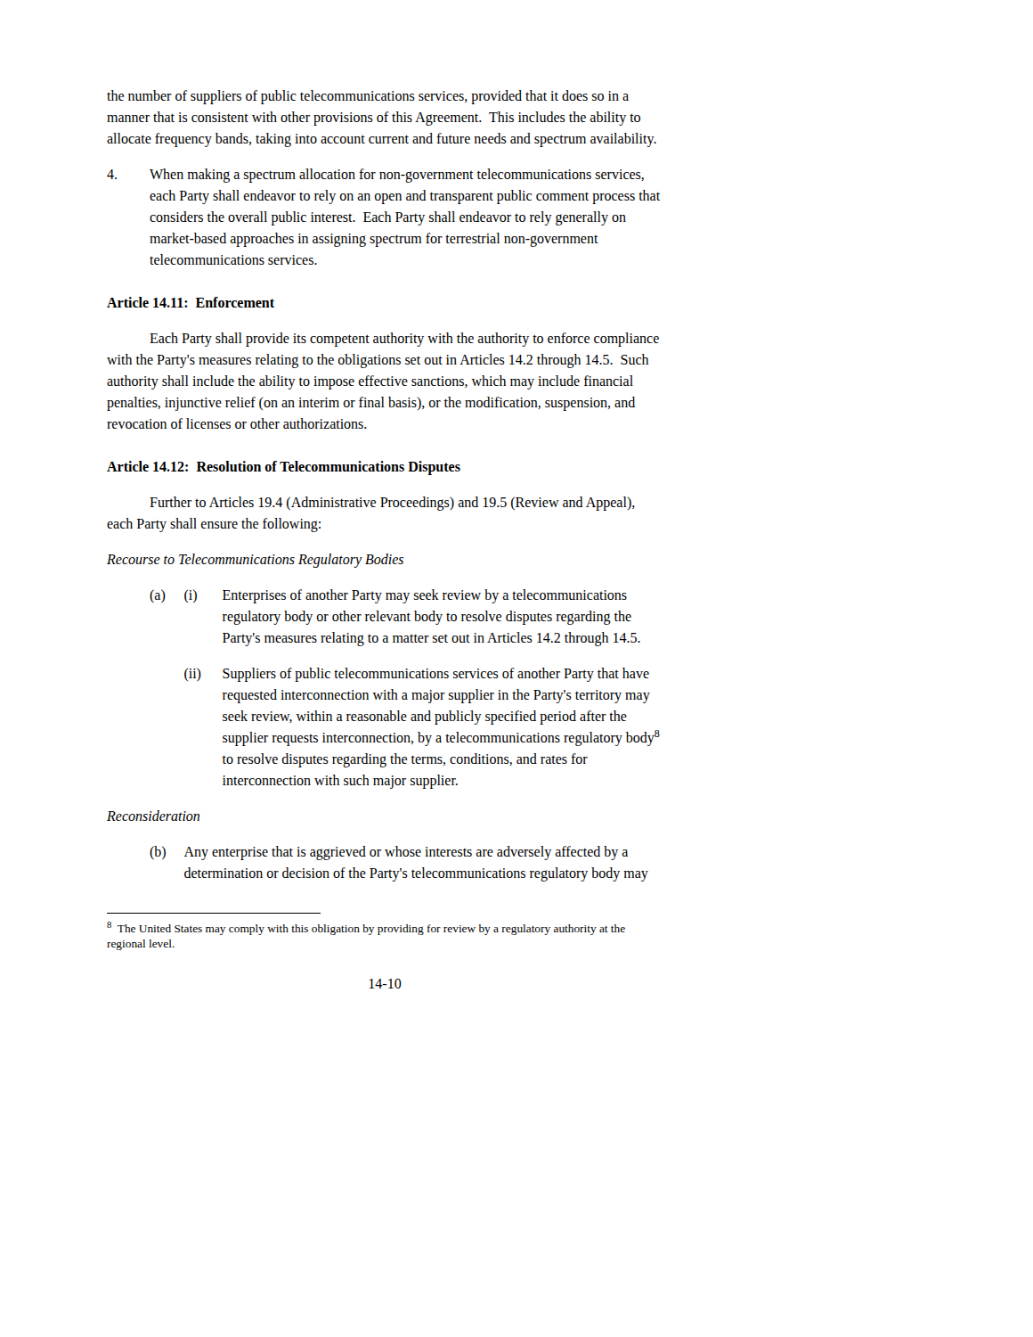the number of suppliers of public telecommunications services, provided that it does so in a manner that is consistent with other provisions of this Agreement. This includes the ability to allocate frequency bands, taking into account current and future needs and spectrum availability.
4.
When making a spectrum allocation for non-government telecommunications services, each Party shall endeavor to rely on an open and transparent public comment process that considers the overall public interest. Each Party shall endeavor to rely generally on market-based approaches in assigning spectrum for terrestrial non-government telecommunications services.
Article 14.11: Enforcement
Each Party shall provide its competent authority with the authority to enforce compliance with the Party's measures relating to the obligations set out in Articles 14.2 through 14.5. Such authority shall include the ability to impose effective sanctions, which may include financial penalties, injunctive relief (on an interim or final basis), or the modification, suspension, and revocation of licenses or other authorizations.
Article 14.12: Resolution of Telecommunications Disputes
Further to Articles 19.4 (Administrative Proceedings) and 19.5 (Review and Appeal), each Party shall ensure the following:
Recourse to Telecommunications Regulatory Bodies
(a)
(i)
Enterprises of another Party may seek review by a telecommunications regulatory body or other relevant body to resolve disputes regarding the Party's measures relating to a matter set out in Articles 14.2 through 14.5.
(ii)
Suppliers of public telecommunications services of another Party that have requested interconnection with a major supplier in the Party's territory may seek review, within a reasonable and publicly specified period after the supplier requests interconnection, by a telecommunications regulatory body8 to resolve disputes regarding the terms, conditions, and rates for interconnection with such major supplier.
Reconsideration
(b)
Any enterprise that is aggrieved or whose interests are adversely affected by a determination or decision of the Party's telecommunications regulatory body may
8 The United States may comply with this obligation by providing for review by a regulatory authority at the regional level.
14-10